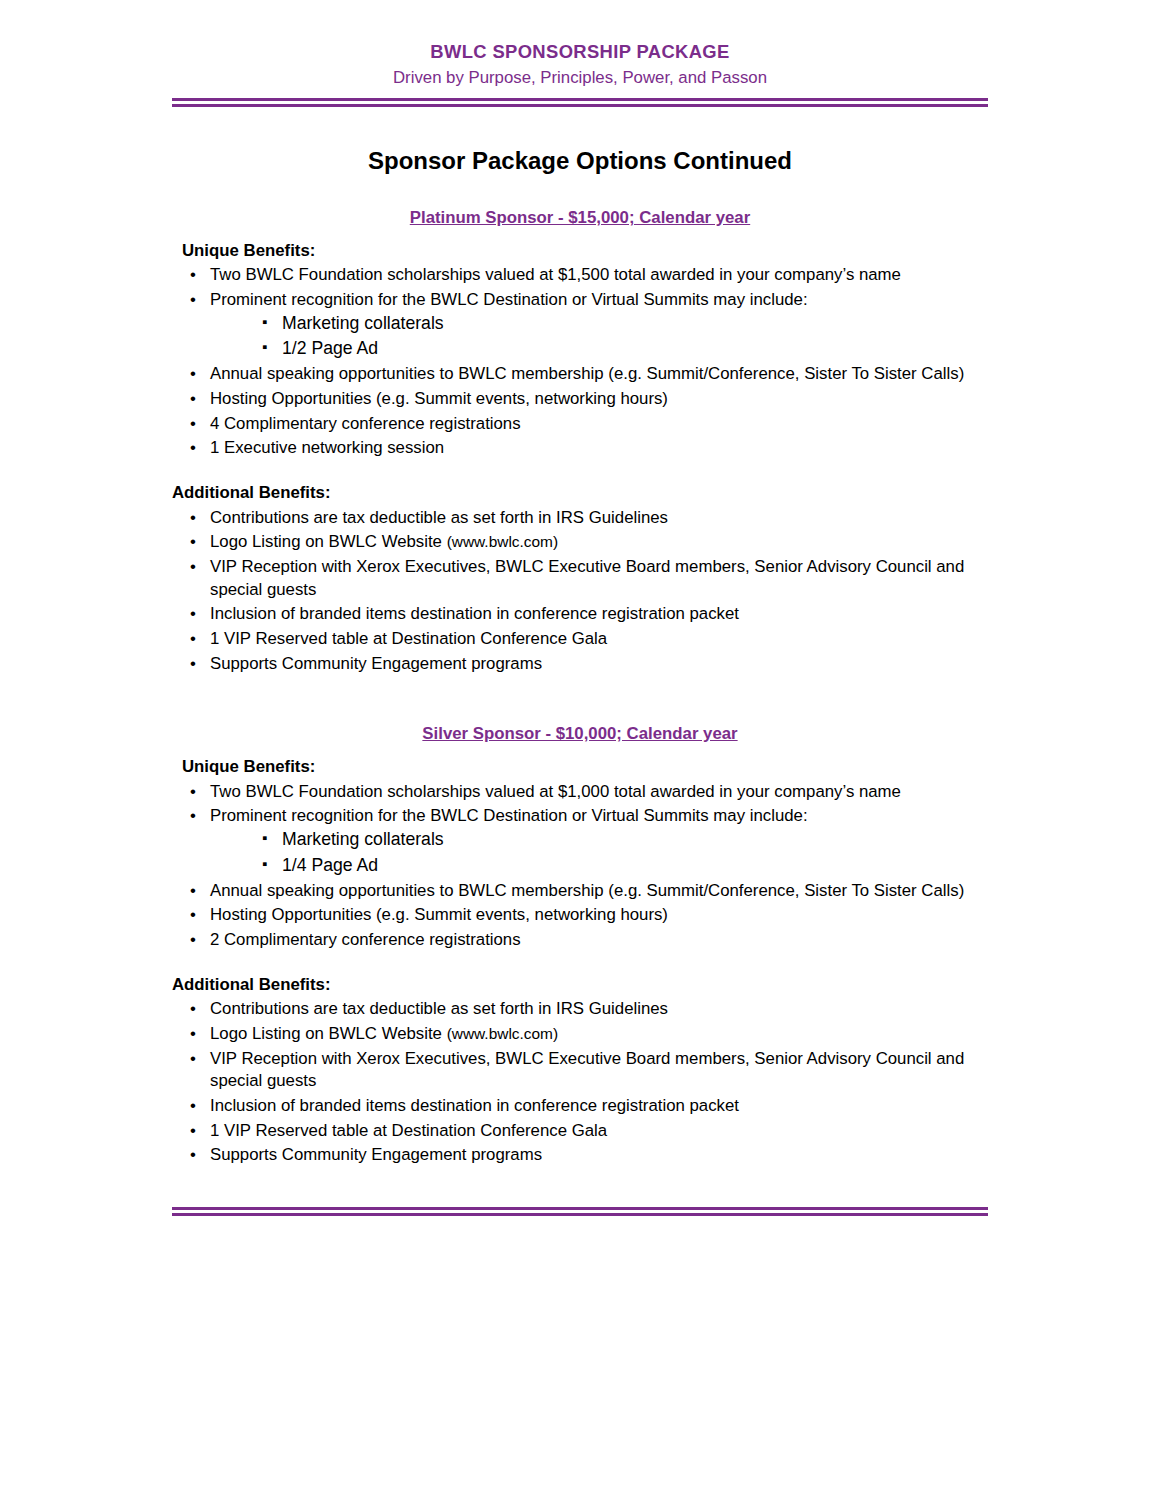BWLC SPONSORSHIP PACKAGE
Driven by Purpose, Principles, Power, and Passon
Sponsor Package Options Continued
Platinum Sponsor - $15,000; Calendar year
Unique Benefits:
Two BWLC Foundation scholarships valued at $1,500 total awarded in your company’s name
Prominent recognition for the BWLC Destination or Virtual Summits may include:
Marketing collaterals
1/2 Page Ad
Annual speaking opportunities to BWLC membership (e.g. Summit/Conference, Sister To Sister Calls)
Hosting Opportunities (e.g. Summit events, networking hours)
4 Complimentary conference registrations
1 Executive networking session
Additional Benefits:
Contributions are tax deductible as set forth in IRS Guidelines
Logo Listing on BWLC Website (www.bwlc.com)
VIP Reception with Xerox Executives, BWLC Executive Board members, Senior Advisory Council and special guests
Inclusion of branded items destination in conference registration packet
1 VIP Reserved table at Destination Conference Gala
Supports Community Engagement programs
Silver Sponsor - $10,000; Calendar year
Unique Benefits:
Two BWLC Foundation scholarships valued at $1,000 total awarded in your company’s name
Prominent recognition for the BWLC Destination or Virtual Summits may include:
Marketing collaterals
1/4 Page Ad
Annual speaking opportunities to BWLC membership (e.g. Summit/Conference, Sister To Sister Calls)
Hosting Opportunities (e.g. Summit events, networking hours)
2 Complimentary conference registrations
Additional Benefits:
Contributions are tax deductible as set forth in IRS Guidelines
Logo Listing on BWLC Website (www.bwlc.com)
VIP Reception with Xerox Executives, BWLC Executive Board members, Senior Advisory Council and special guests
Inclusion of branded items destination in conference registration packet
1 VIP Reserved table at Destination Conference Gala
Supports Community Engagement programs